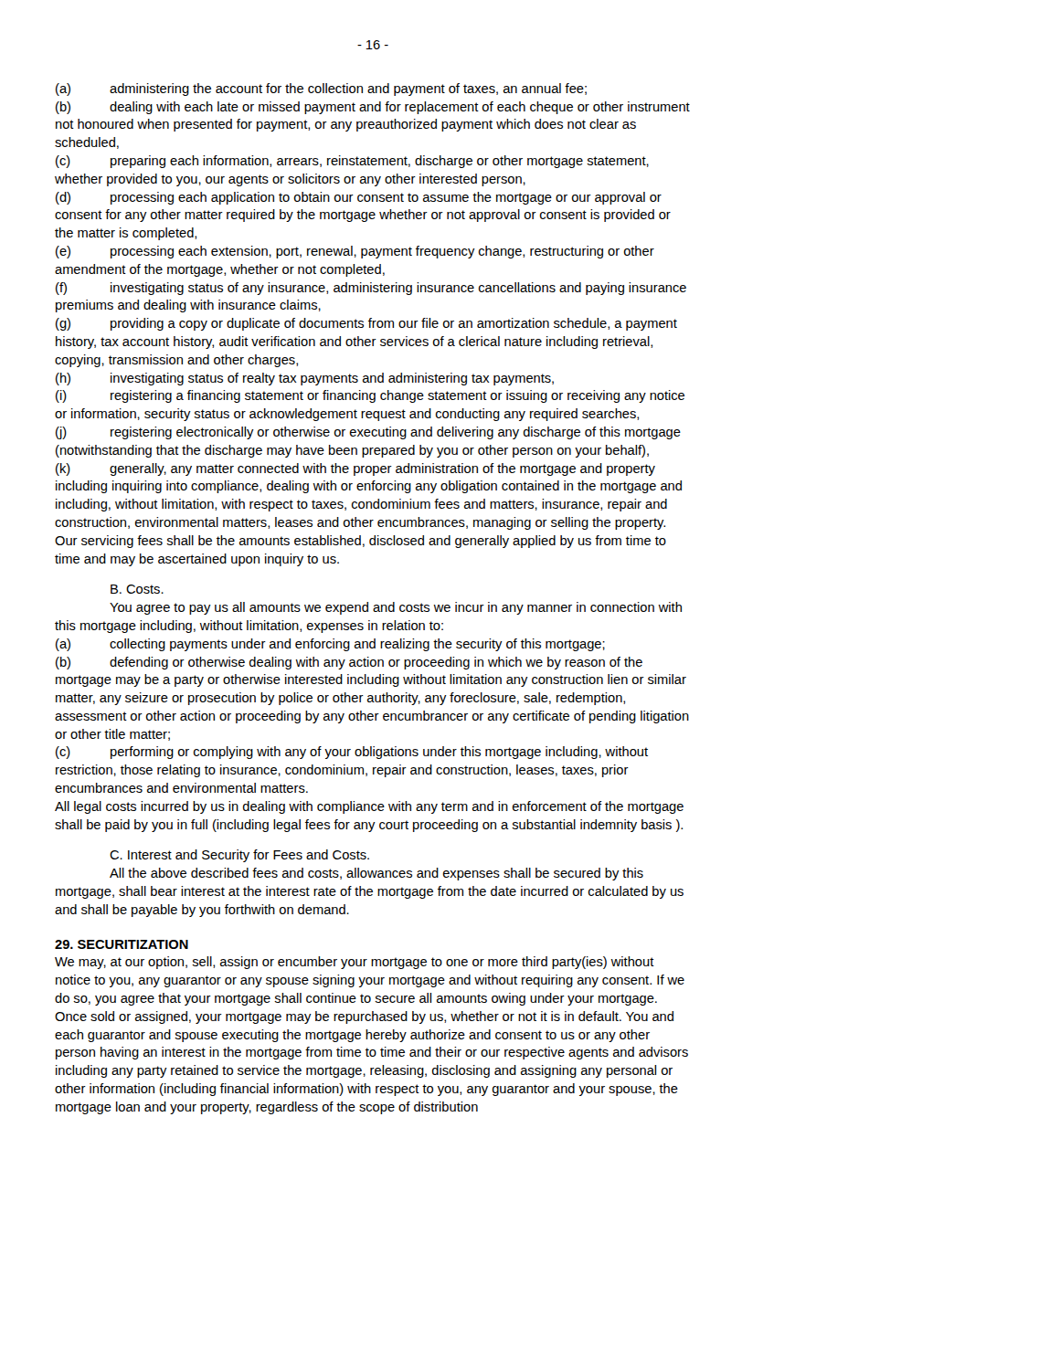- 16 -
(a) administering the account for the collection and payment of taxes, an annual fee;
(b) dealing with each late or missed payment and for replacement of each cheque or other instrument not honoured when presented for payment, or any preauthorized payment which does not clear as scheduled,
(c) preparing each information, arrears, reinstatement, discharge or other mortgage statement, whether provided to you, our agents or solicitors or any other interested person,
(d) processing each application to obtain our consent to assume the mortgage or our approval or consent for any other matter required by the mortgage whether or not approval or consent is provided or the matter is completed,
(e) processing each extension, port, renewal, payment frequency change, restructuring or other amendment of the mortgage, whether or not completed,
(f) investigating status of any insurance, administering insurance cancellations and paying insurance premiums and dealing with insurance claims,
(g) providing a copy or duplicate of documents from our file or an amortization schedule, a payment history, tax account history, audit verification and other services of a clerical nature including retrieval, copying, transmission and other charges,
(h) investigating status of realty tax payments and administering tax payments,
(i) registering a financing statement or financing change statement or issuing or receiving any notice or information, security status or acknowledgement request and conducting any required searches,
(j) registering electronically or otherwise or executing and delivering any discharge of this mortgage (notwithstanding that the discharge may have been prepared by you or other person on your behalf),
(k) generally, any matter connected with the proper administration of the mortgage and property including inquiring into compliance, dealing with or enforcing any obligation contained in the mortgage and including, without limitation, with respect to taxes, condominium fees and matters, insurance, repair and construction, environmental matters, leases and other encumbrances, managing or selling the property.
Our servicing fees shall be the amounts established, disclosed and generally applied by us from time to time and may be ascertained upon inquiry to us.
B. Costs.
You agree to pay us all amounts we expend and costs we incur in any manner in connection with this mortgage including, without limitation, expenses in relation to:
(a) collecting payments under and enforcing and realizing the security of this mortgage;
(b) defending or otherwise dealing with any action or proceeding in which we by reason of the mortgage may be a party or otherwise interested including without limitation any construction lien or similar matter, any seizure or prosecution by police or other authority, any foreclosure, sale, redemption, assessment or other action or proceeding by any other encumbrancer or any certificate of pending litigation or other title matter;
(c) performing or complying with any of your obligations under this mortgage including, without restriction, those relating to insurance, condominium, repair and construction, leases, taxes, prior encumbrances and environmental matters.
All legal costs incurred by us in dealing with compliance with any term and in enforcement of the mortgage shall be paid by you in full (including legal fees for any court proceeding on a substantial indemnity basis ).
C. Interest and Security for Fees and Costs.
All the above described fees and costs, allowances and expenses shall be secured by this mortgage, shall bear interest at the interest rate of the mortgage from the date incurred or calculated by us and shall be payable by you forthwith on demand.
29. SECURITIZATION
We may, at our option, sell, assign or encumber your mortgage to one or more third party(ies) without notice to you, any guarantor or any spouse signing your mortgage and without requiring any consent. If we do so, you agree that your mortgage shall continue to secure all amounts owing under your mortgage. Once sold or assigned, your mortgage may be repurchased by us, whether or not it is in default. You and each guarantor and spouse executing the mortgage hereby authorize and consent to us or any other person having an interest in the mortgage from time to time and their or our respective agents and advisors including any party retained to service the mortgage, releasing, disclosing and assigning any personal or other information (including financial information) with respect to you, any guarantor and your spouse, the mortgage loan and your property, regardless of the scope of distribution